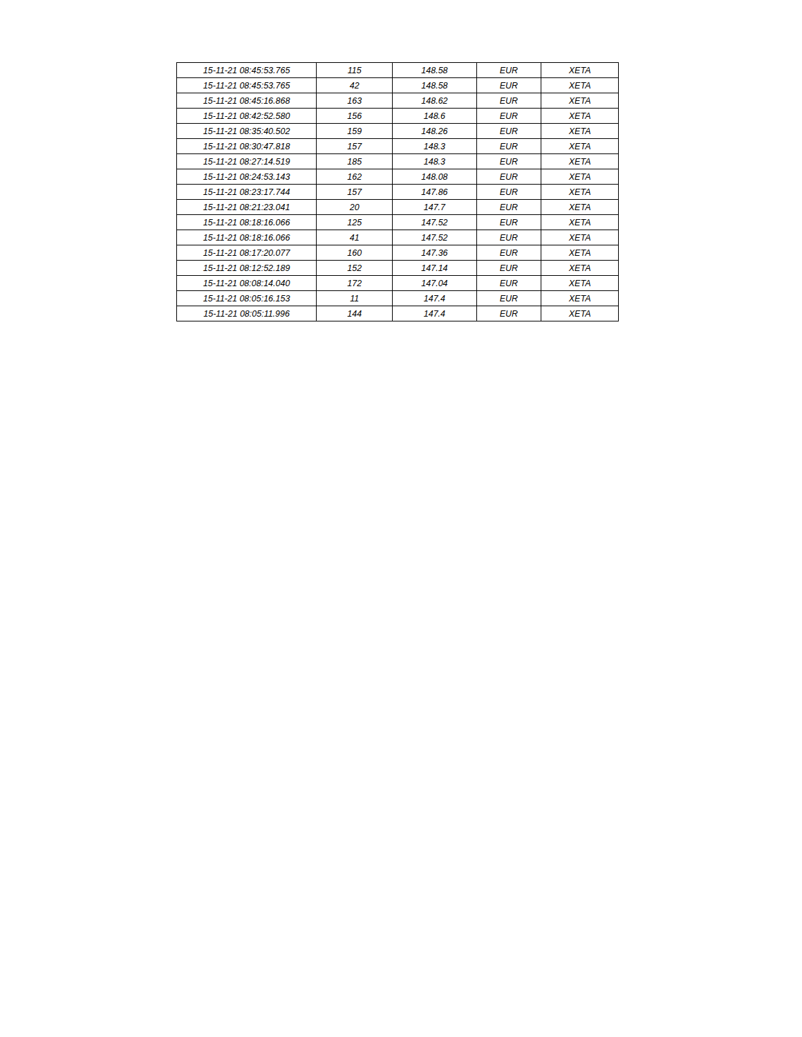| 15-11-21 08:45:53.765 | 115 | 148.58 | EUR | XETA |
| 15-11-21 08:45:53.765 | 42 | 148.58 | EUR | XETA |
| 15-11-21 08:45:16.868 | 163 | 148.62 | EUR | XETA |
| 15-11-21 08:42:52.580 | 156 | 148.6 | EUR | XETA |
| 15-11-21 08:35:40.502 | 159 | 148.26 | EUR | XETA |
| 15-11-21 08:30:47.818 | 157 | 148.3 | EUR | XETA |
| 15-11-21 08:27:14.519 | 185 | 148.3 | EUR | XETA |
| 15-11-21 08:24:53.143 | 162 | 148.08 | EUR | XETA |
| 15-11-21 08:23:17.744 | 157 | 147.86 | EUR | XETA |
| 15-11-21 08:21:23.041 | 20 | 147.7 | EUR | XETA |
| 15-11-21 08:18:16.066 | 125 | 147.52 | EUR | XETA |
| 15-11-21 08:18:16.066 | 41 | 147.52 | EUR | XETA |
| 15-11-21 08:17:20.077 | 160 | 147.36 | EUR | XETA |
| 15-11-21 08:12:52.189 | 152 | 147.14 | EUR | XETA |
| 15-11-21 08:08:14.040 | 172 | 147.04 | EUR | XETA |
| 15-11-21 08:05:16.153 | 11 | 147.4 | EUR | XETA |
| 15-11-21 08:05:11.996 | 144 | 147.4 | EUR | XETA |